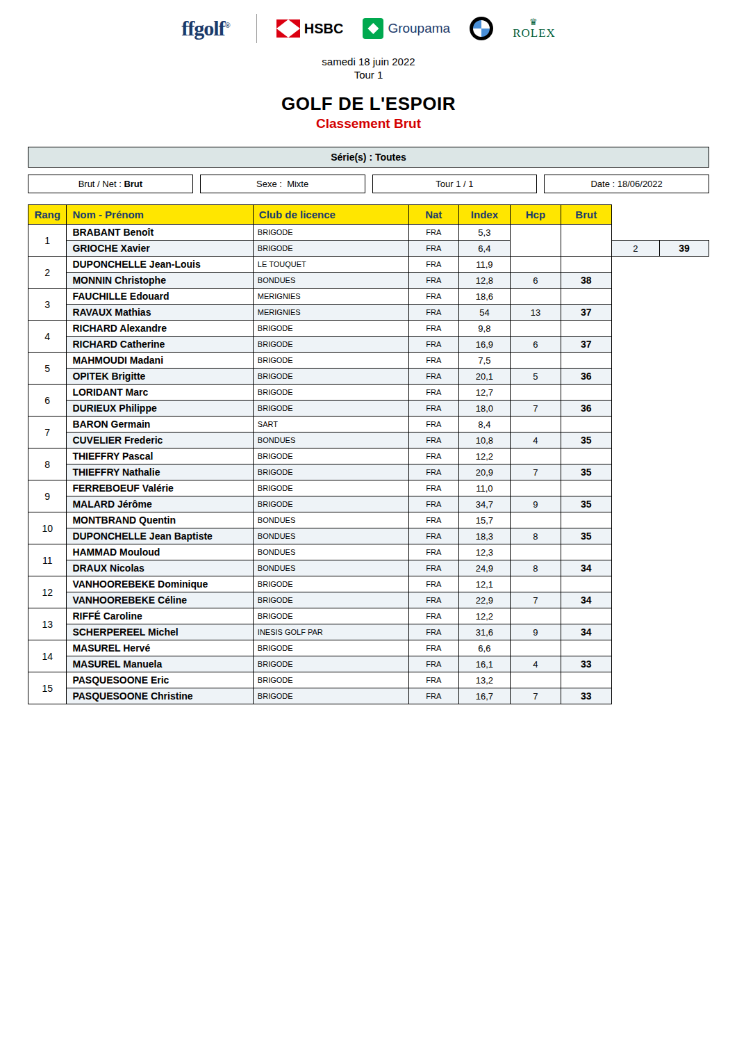ffgolf®
HSBC
Groupama
♛ROLEX
samedi 18 juin 2022
Tour 1
GOLF DE L'ESPOIR
Classement Brut
Série(s) : Toutes
Brut / Net : Brut
Sexe : Mixte
Tour 1 / 1
Date : 18/06/2022
| Rang | Nom - Prénom | Club de licence | Nat | Index | Hcp | Brut |
| --- | --- | --- | --- | --- | --- | --- |
| 1 | BRABANT Benoît | BRIGODE | FRA | 5,3 | | |
| GRIOCHE Xavier | BRIGODE | FRA | 6,4 | 2 | 39 |
| 2 | DUPONCHELLE Jean-Louis | LE TOUQUET | FRA | 11,9 | | |
| MONNIN Christophe | BONDUES | FRA | 12,8 | 6 | 38 |
| 3 | FAUCHILLE Edouard | MERIGNIES | FRA | 18,6 | | |
| RAVAUX Mathias | MERIGNIES | FRA | 54 | 13 | 37 |
| 4 | RICHARD Alexandre | BRIGODE | FRA | 9,8 | | |
| RICHARD Catherine | BRIGODE | FRA | 16,9 | 6 | 37 |
| 5 | MAHMOUDI Madani | BRIGODE | FRA | 7,5 | | |
| OPITEK Brigitte | BRIGODE | FRA | 20,1 | 5 | 36 |
| 6 | LORIDANT Marc | BRIGODE | FRA | 12,7 | | |
| DURIEUX Philippe | BRIGODE | FRA | 18,0 | 7 | 36 |
| 7 | BARON Germain | SART | FRA | 8,4 | | |
| CUVELIER Frederic | BONDUES | FRA | 10,8 | 4 | 35 |
| 8 | THIEFFRY Pascal | BRIGODE | FRA | 12,2 | | |
| THIEFFRY Nathalie | BRIGODE | FRA | 20,9 | 7 | 35 |
| 9 | FERREBOEUF Valérie | BRIGODE | FRA | 11,0 | | |
| MALARD Jérôme | BRIGODE | FRA | 34,7 | 9 | 35 |
| 10 | MONTBRAND Quentin | BONDUES | FRA | 15,7 | | |
| DUPONCHELLE Jean Baptiste | BONDUES | FRA | 18,3 | 8 | 35 |
| 11 | HAMMAD Mouloud | BONDUES | FRA | 12,3 | | |
| DRAUX Nicolas | BONDUES | FRA | 24,9 | 8 | 34 |
| 12 | VANHOOREBEKE Dominique | BRIGODE | FRA | 12,1 | | |
| VANHOOREBEKE Céline | BRIGODE | FRA | 22,9 | 7 | 34 |
| 13 | RIFFÉ Caroline | BRIGODE | FRA | 12,2 | | |
| SCHERPEREEL Michel | INESIS GOLF PAR | FRA | 31,6 | 9 | 34 |
| 14 | MASUREL Hervé | BRIGODE | FRA | 6,6 | | |
| MASUREL Manuela | BRIGODE | FRA | 16,1 | 4 | 33 |
| 15 | PASQUESOONE Eric | BRIGODE | FRA | 13,2 | | |
| PASQUESOONE Christine | BRIGODE | FRA | 16,7 | 7 | 33 |